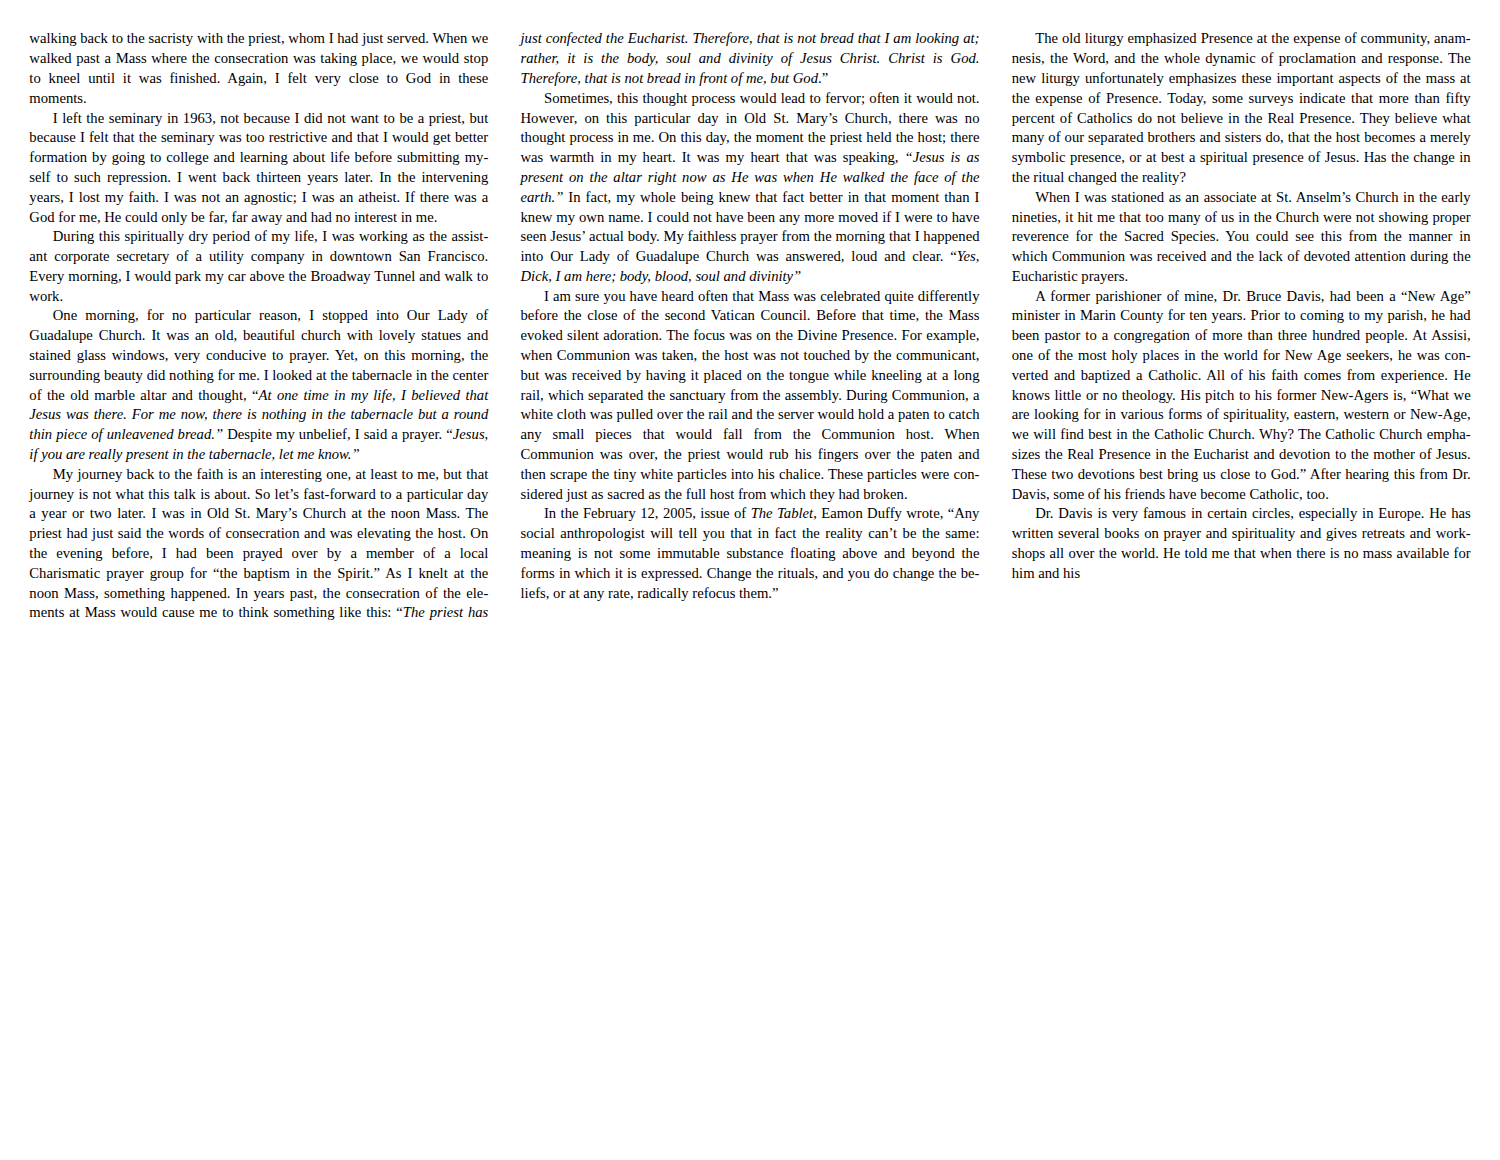walking back to the sacristy with the priest, whom I had just served. When we walked past a Mass where the consecration was taking place, we would stop to kneel until it was finished. Again, I felt very close to God in these moments.
I left the seminary in 1963, not because I did not want to be a priest, but because I felt that the seminary was too restrictive and that I would get better formation by going to college and learning about life before submitting myself to such repression. I went back thirteen years later. In the intervening years, I lost my faith. I was not an agnostic; I was an atheist. If there was a God for me, He could only be far, far away and had no interest in me.
During this spiritually dry period of my life, I was working as the assistant corporate secretary of a utility company in downtown San Francisco. Every morning, I would park my car above the Broadway Tunnel and walk to work.
One morning, for no particular reason, I stopped into Our Lady of Guadalupe Church. It was an old, beautiful church with lovely statues and stained glass windows, very conducive to prayer. Yet, on this morning, the surrounding beauty did nothing for me. I looked at the tabernacle in the center of the old marble altar and thought, “At one time in my life, I believed that Jesus was there. For me now, there is nothing in the tabernacle but a round thin piece of unleavened bread.” Despite my unbelief, I said a prayer. “Jesus, if you are really present in the tabernacle, let me know.”
My journey back to the faith is an interesting one, at least to me, but that journey is not what this talk is about. So let’s fast-forward to a particular day a year or two later. I was in Old St. Mary’s Church at the noon Mass. The priest had just said the words of consecration and was elevating the host. On the evening before, I had been prayed over by a member of a local Charismatic prayer group for “the baptism in the Spirit.” As I knelt at the noon Mass, something happened. In years past, the consecration of the elements at Mass would cause me to think something like this: “The priest has just confected the Eucharist. Therefore, that is not bread that I am looking at; rather, it is the body, soul and divinity of Jesus Christ. Christ is God. Therefore, that is not bread in front of me, but God.”
Sometimes, this thought process would lead to fervor; often it would not. However, on this particular day in Old St. Mary’s Church, there was no thought process in me. On this day, the moment the priest held the host; there was warmth in my heart. It was my heart that was speaking, “Jesus is as present on the altar right now as He was when He walked the face of the earth.” In fact, my whole being knew that fact better in that moment than I knew my own name. I could not have been any more moved if I were to have seen Jesus’ actual body. My faithless prayer from the morning that I happened into Our Lady of Guadalupe Church was answered, loud and clear. “Yes, Dick, I am here; body, blood, soul and divinity”
I am sure you have heard often that Mass was celebrated quite differently before the close of the second Vatican Council. Before that time, the Mass evoked silent adoration. The focus was on the Divine Presence. For example, when Communion was taken, the host was not touched by the communicant, but was received by having it placed on the tongue while kneeling at a long rail, which separated the sanctuary from the assembly. During Communion, a white cloth was pulled over the rail and the server would hold a paten to catch any small pieces that would fall from the Communion host. When Communion was over, the priest would rub his fingers over the paten and then scrape the tiny white particles into his chalice. These particles were considered just as sacred as the full host from which they had broken.
In the February 12, 2005, issue of The Tablet, Eamon Duffy wrote, “Any social anthropologist will tell you that in fact the reality can’t be the same: meaning is not some immutable substance floating above and beyond the forms in which it is expressed. Change the rituals, and you do change the beliefs, or at any rate, radically refocus them.”
The old liturgy emphasized Presence at the expense of community, anamnesis, the Word, and the whole dynamic of proclamation and response. The new liturgy unfortunately emphasizes these important aspects of the mass at the expense of Presence. Today, some surveys indicate that more than fifty percent of Catholics do not believe in the Real Presence. They believe what many of our separated brothers and sisters do, that the host becomes a merely symbolic presence, or at best a spiritual presence of Jesus. Has the change in the ritual changed the reality?
When I was stationed as an associate at St. Anselm’s Church in the early nineties, it hit me that too many of us in the Church were not showing proper reverence for the Sacred Species. You could see this from the manner in which Communion was received and the lack of devoted attention during the Eucharistic prayers.
A former parishioner of mine, Dr. Bruce Davis, had been a “New Age” minister in Marin County for ten years. Prior to coming to my parish, he had been pastor to a congregation of more than three hundred people. At Assisi, one of the most holy places in the world for New Age seekers, he was converted and baptized a Catholic. All of his faith comes from experience. He knows little or no theology. His pitch to his former New-Agers is, “What we are looking for in various forms of spirituality, eastern, western or New-Age, we will find best in the Catholic Church. Why? The Catholic Church emphasizes the Real Presence in the Eucharist and devotion to the mother of Jesus. These two devotions best bring us close to God.” After hearing this from Dr. Davis, some of his friends have become Catholic, too.
Dr. Davis is very famous in certain circles, especially in Europe. He has written several books on prayer and spirituality and gives retreats and workshops all over the world. He told me that when there is no mass available for him and his